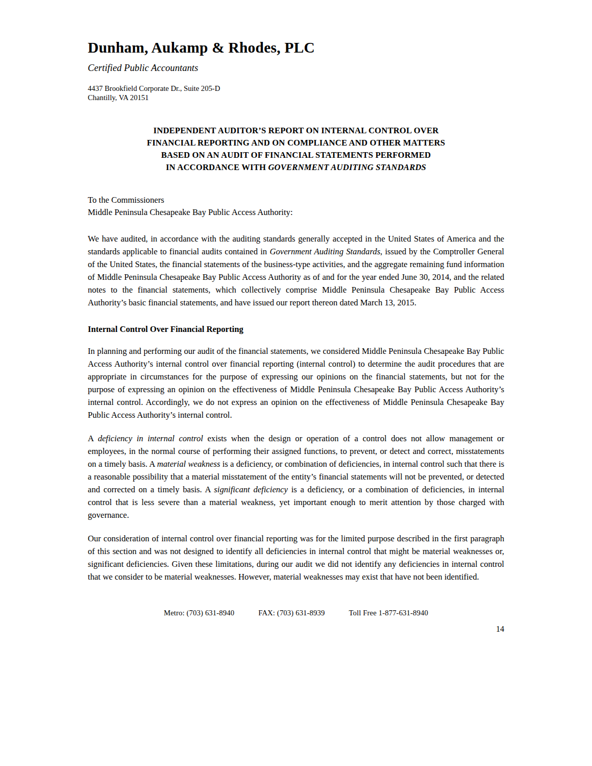Dunham, Aukamp & Rhodes, PLC
Certified Public Accountants
4437 Brookfield Corporate Dr., Suite 205-D
Chantilly, VA 20151
Independent Auditor’s Report on Internal Control Over
Financial Reporting and on Compliance and Other Matters
Based on an Audit of Financial Statements Performed
in Accordance with Government Auditing Standards
To the Commissioners
Middle Peninsula Chesapeake Bay Public Access Authority:
We have audited, in accordance with the auditing standards generally accepted in the United States of America and the standards applicable to financial audits contained in Government Auditing Standards, issued by the Comptroller General of the United States, the financial statements of the business-type activities, and the aggregate remaining fund information of Middle Peninsula Chesapeake Bay Public Access Authority as of and for the year ended June 30, 2014, and the related notes to the financial statements, which collectively comprise Middle Peninsula Chesapeake Bay Public Access Authority’s basic financial statements, and have issued our report thereon dated March 13, 2015.
Internal Control Over Financial Reporting
In planning and performing our audit of the financial statements, we considered Middle Peninsula Chesapeake Bay Public Access Authority’s internal control over financial reporting (internal control) to determine the audit procedures that are appropriate in circumstances for the purpose of expressing our opinions on the financial statements, but not for the purpose of expressing an opinion on the effectiveness of Middle Peninsula Chesapeake Bay Public Access Authority’s internal control. Accordingly, we do not express an opinion on the effectiveness of Middle Peninsula Chesapeake Bay Public Access Authority’s internal control.
A deficiency in internal control exists when the design or operation of a control does not allow management or employees, in the normal course of performing their assigned functions, to prevent, or detect and correct, misstatements on a timely basis. A material weakness is a deficiency, or combination of deficiencies, in internal control such that there is a reasonable possibility that a material misstatement of the entity’s financial statements will not be prevented, or detected and corrected on a timely basis. A significant deficiency is a deficiency, or a combination of deficiencies, in internal control that is less severe than a material weakness, yet important enough to merit attention by those charged with governance.
Our consideration of internal control over financial reporting was for the limited purpose described in the first paragraph of this section and was not designed to identify all deficiencies in internal control that might be material weaknesses or, significant deficiencies. Given these limitations, during our audit we did not identify any deficiencies in internal control that we consider to be material weaknesses. However, material weaknesses may exist that have not been identified.
Metro: (703) 631-8940 FAX: (703) 631-8939 Toll Free 1-877-631-8940
14